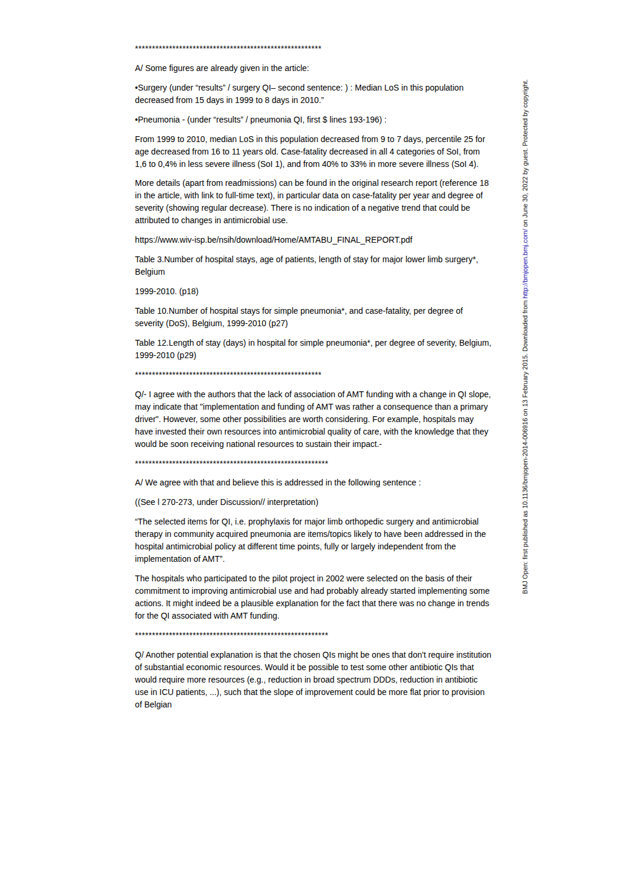BMJ Open: first published as 10.1136/bmjopen-2014-006916 on 13 February 2015. Downloaded from http://bmjopen.bmj.com/ on June 30, 2022 by guest. Protected by copyright.
*******************************************************
A/ Some figures are already given in the article:
•Surgery (under “results” / surgery QI– second sentence: ) : Median LoS in this population decreased from 15 days in 1999 to 8 days in 2010.”
•Pneumonia - (under “results” / pneumonia QI, first $ lines 193-196) :
From 1999 to 2010, median LoS in this population decreased from 9 to 7 days, percentile 25 for age decreased from 16 to 11 years old. Case-fatality decreased in all 4 categories of SoI, from 1,6 to 0,4% in less severe illness (SoI 1), and from 40% to 33% in more severe illness (SoI 4).
More details (apart from readmissions) can be found in the original research report (reference 18 in the article, with link to full-time text), in particular data on case-fatality per year and degree of severity (showing regular decrease). There is no indication of a negative trend that could be attributed to changes in antimicrobial use.
https://www.wiv-isp.be/nsih/download/Home/AMTABU_FINAL_REPORT.pdf
Table 3.Number of hospital stays, age of patients, length of stay for major lower limb surgery*, Belgium
1999-2010. (p18)
Table 10.Number of hospital stays for simple pneumonia*, and case-fatality, per degree of severity (DoS), Belgium, 1999-2010 (p27)
Table 12.Length of stay (days) in hospital for simple pneumonia*, per degree of severity, Belgium, 1999-2010 (p29)
*******************************************************
Q/- I agree with the authors that the lack of association of AMT funding with a change in QI slope, may indicate that "implementation and funding of AMT was rather a consequence than a primary driver". However, some other possibilities are worth considering. For example, hospitals may have invested their own resources into antimicrobial quality of care, with the knowledge that they would be soon receiving national resources to sustain their impact.-
*********************************************************
A/ We agree with that and believe this is addressed in the following sentence :
((See l 270-273, under Discussion// interpretation)
“The selected items for QI, i.e. prophylaxis for major limb orthopedic surgery and antimicrobial therapy in community acquired pneumonia are items/topics likely to have been addressed in the hospital antimicrobial policy at different time points, fully or largely independent from the implementation of AMT”.
The hospitals who participated to the pilot project in 2002 were selected on the basis of their commitment to improving antimicrobial use and had probably already started implementing some actions. It might indeed be a plausible explanation for the fact that there was no change in trends for the QI associated with AMT funding.
*********************************************************
Q/ Another potential explanation is that the chosen QIs might be ones that don't require institution of substantial economic resources. Would it be possible to test some other antibiotic QIs that would require more resources (e.g., reduction in broad spectrum DDDs, reduction in antibiotic use in ICU patients, ...), such that the slope of improvement could be more flat prior to provision of Belgian